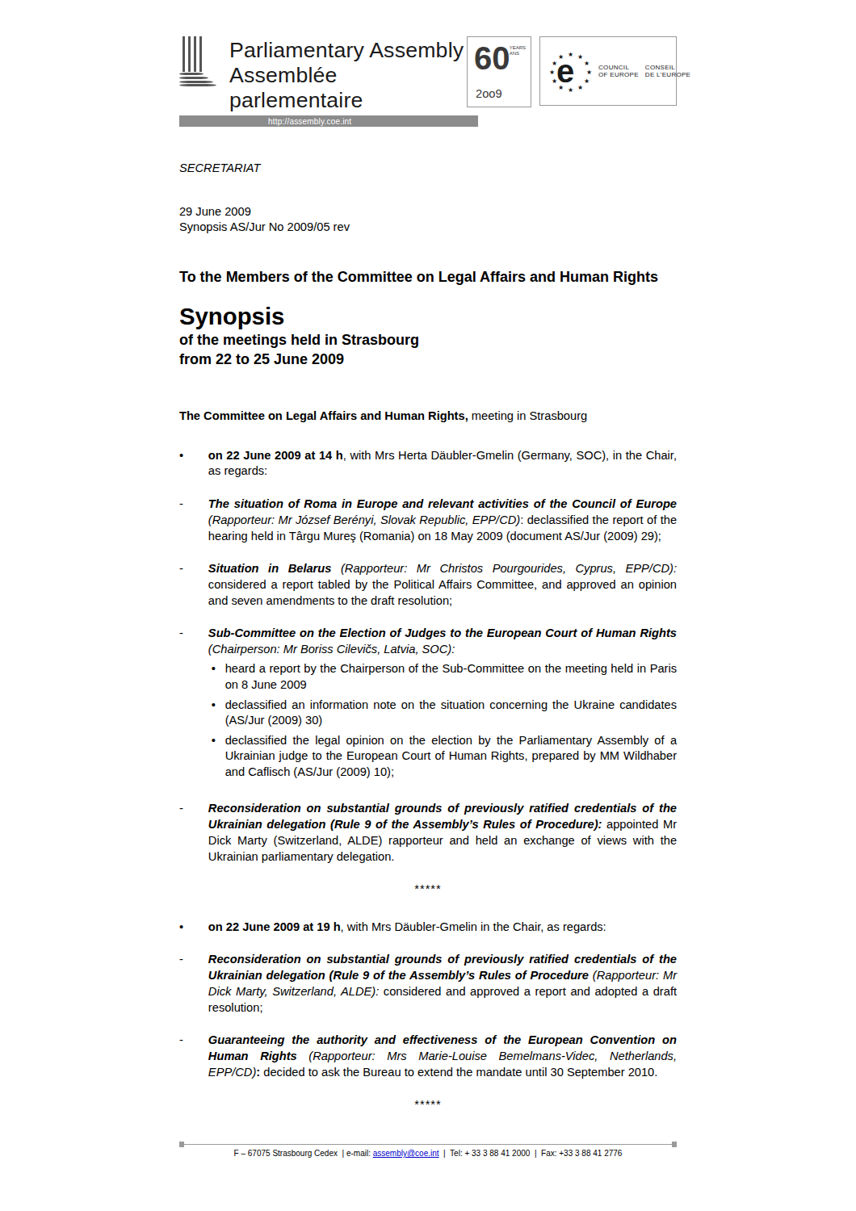Parliamentary Assembly
Assemblée parlementaire
60
YEARS
ANS
2oo9
e
★
★
★
★
★
★
★
★
★
★
★
★
COUNCIL
OF EUROPE
CONSEIL
DE L'EUROPE
http://assembly.coe.int
SECRETARIAT
29 June 2009
Synopsis AS/Jur No 2009/05 rev
To the Members of the Committee on Legal Affairs and Human Rights
Synopsis
of the meetings held in Strasbourg
from 22 to 25 June 2009
The Committee on Legal Affairs and Human Rights, meeting in Strasbourg
•
on 22 June 2009 at 14 h, with Mrs Herta Däubler-Gmelin (Germany, SOC), in the Chair, as regards:
-
The situation of Roma in Europe and relevant activities of the Council of Europe (Rapporteur: Mr József Berényi, Slovak Republic, EPP/CD): declassified the report of the hearing held in Târgu Mureş (Romania) on 18 May 2009 (document AS/Jur (2009) 29);
-
Situation in Belarus (Rapporteur: Mr Christos Pourgourides, Cyprus, EPP/CD): considered a report tabled by the Political Affairs Committee, and approved an opinion and seven amendments to the draft resolution;
-
Sub-Committee on the Election of Judges to the European Court of Human Rights (Chairperson: Mr Boriss Cilevičs, Latvia, SOC):
heard a report by the Chairperson of the Sub-Committee on the meeting held in Paris on 8 June 2009
declassified an information note on the situation concerning the Ukraine candidates (AS/Jur (2009) 30)
declassified the legal opinion on the election by the Parliamentary Assembly of a Ukrainian judge to the European Court of Human Rights, prepared by MM Wildhaber and Caflisch (AS/Jur (2009) 10);
-
Reconsideration on substantial grounds of previously ratified credentials of the Ukrainian delegation (Rule 9 of the Assembly’s Rules of Procedure): appointed Mr Dick Marty (Switzerland, ALDE) rapporteur and held an exchange of views with the Ukrainian parliamentary delegation.
*****
•
on 22 June 2009 at 19 h, with Mrs Däubler-Gmelin in the Chair, as regards:
-
Reconsideration on substantial grounds of previously ratified credentials of the Ukrainian delegation (Rule 9 of the Assembly’s Rules of Procedure (Rapporteur: Mr Dick Marty, Switzerland, ALDE): considered and approved a report and adopted a draft resolution;
-
Guaranteeing the authority and effectiveness of the European Convention on Human Rights (Rapporteur: Mrs Marie-Louise Bemelmans-Videc, Netherlands, EPP/CD): decided to ask the Bureau to extend the mandate until 30 September 2010.
*****
F – 67075 Strasbourg Cedex | e-mail: assembly@coe.int | Tel: + 33 3 88 41 2000 | Fax: +33 3 88 41 2776